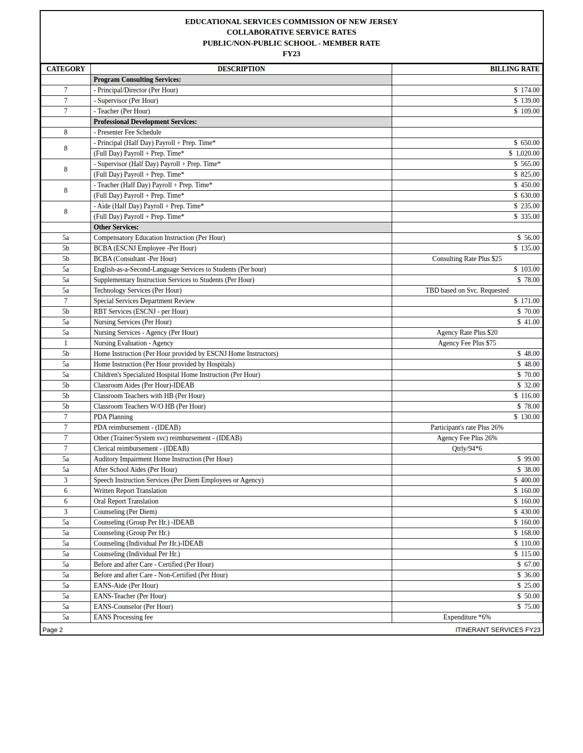EDUCATIONAL SERVICES COMMISSION OF NEW JERSEY
COLLABORATIVE SERVICE RATES
PUBLIC/NON-PUBLIC SCHOOL - MEMBER RATE
FY23
| CATEGORY | DESCRIPTION | BILLING RATE |
| --- | --- | --- |
| | Program Consulting Services: | |
| 7 | - Principal/Director (Per Hour) | $ 174.00 |
| 7 | - Supervisor (Per Hour) | $ 139.00 |
| 7 | - Teacher (Per Hour) | $ 109.00 |
| | Professional Development Services: | |
| 8 | - Presenter Fee Schedule | |
| 8 | - Principal (Half Day) Payroll + Prep. Time* | $ 650.00 |
| (Full Day) Payroll + Prep. Time* | $ 1,020.00 |
| 8 | - Supervisor (Half Day) Payroll + Prep. Time* | $ 565.00 |
| (Full Day) Payroll + Prep. Time* | $ 825.00 |
| 8 | - Teacher (Half Day) Payroll + Prep. Time* | $ 450.00 |
| (Full Day) Payroll + Prep. Time* | $ 630.00 |
| 8 | - Aide (Half Day) Payroll + Prep. Time* | $ 235.00 |
| (Full Day) Payroll + Prep. Time* | $ 335.00 |
| | Other Services: | |
| 5a | Compensatory Education Instruction (Per Hour) | $ 56.00 |
| 5b | BCBA (ESCNJ Employee -Per Hour) | $ 135.00 |
| 5b | BCBA (Consultant -Per Hour) | Consulting Rate Plus $25 |
| 5a | English-as-a-Second-Language Services to Students (Per hour) | $ 103.00 |
| 5a | Supplementary Instruction Services to Students (Per Hour) | $ 78.00 |
| 5a | Technology Services (Per Hour) | TBD based on Svc. Requested |
| 7 | Special Services Department Review | $ 171.00 |
| 5b | RBT Services (ESCNJ - per Hour) | $ 70.00 |
| 5a | Nursing Services (Per Hour) | $ 41.00 |
| 5a | Nursing Services - Agency (Per Hour) | Agency Rate Plus $20 |
| 1 | Nursing Evaluation - Agency | Agency Fee Plus $75 |
| 5b | Home Instruction (Per Hour provided by ESCNJ Home Instructors) | $ 48.00 |
| 5a | Home Instruction (Per Hour provided by Hospitals) | $ 48.00 |
| 5a | Children's Specialized Hospital Home Instruction (Per Hour) | $ 70.00 |
| 5b | Classroom Aides (Per Hour)-IDEAB | $ 32.00 |
| 5b | Classroom Teachers with HB (Per Hour) | $ 116.00 |
| 5b | Classroom Teachers W/O HB (Per Hour) | $ 78.00 |
| 7 | PDA Planning | $ 130.00 |
| 7 | PDA reimbursement - (IDEAB) | Participant's rate Plus 26% |
| 7 | Other (Trainer/System svc) reimbursement - (IDEAB) | Agency Fee Plus 26% |
| 7 | Clerical reimbursement - (IDEAB) | Qtrly/94*6 |
| 5a | Auditory Impairment Home Instruction (Per Hour) | $ 99.00 |
| 5a | After School Aides (Per Hour) | $ 38.00 |
| 3 | Speech Instruction Services (Per Diem Employees or Agency) | $ 400.00 |
| 6 | Written Report Translation | $ 160.00 |
| 6 | Oral Report Translation | $ 160.00 |
| 3 | Counseling (Per Diem) | $ 430.00 |
| 5a | Counseling (Group Per Hr.) -IDEAB | $ 160.00 |
| 5a | Counseling (Group Per Hr.) | $ 168.00 |
| 5a | Counseling (Individual Per Hr.)-IDEAB | $ 110.00 |
| 5a | Counseling (Individual Per Hr.) | $ 115.00 |
| 5a | Before and after Care - Certified (Per Hour) | $ 67.00 |
| 5a | Before and after Care - Non-Certified (Per Hour) | $ 36.00 |
| 5a | EANS-Aide (Per Hour) | $ 25.00 |
| 5a | EANS-Teacher (Per Hour) | $ 50.00 |
| 5a | EANS-Counselor (Per Hour) | $ 75.00 |
| 5a | EANS Processing fee | Expenditure *6% |
Page 2 ITINERANT SERVICES FY23